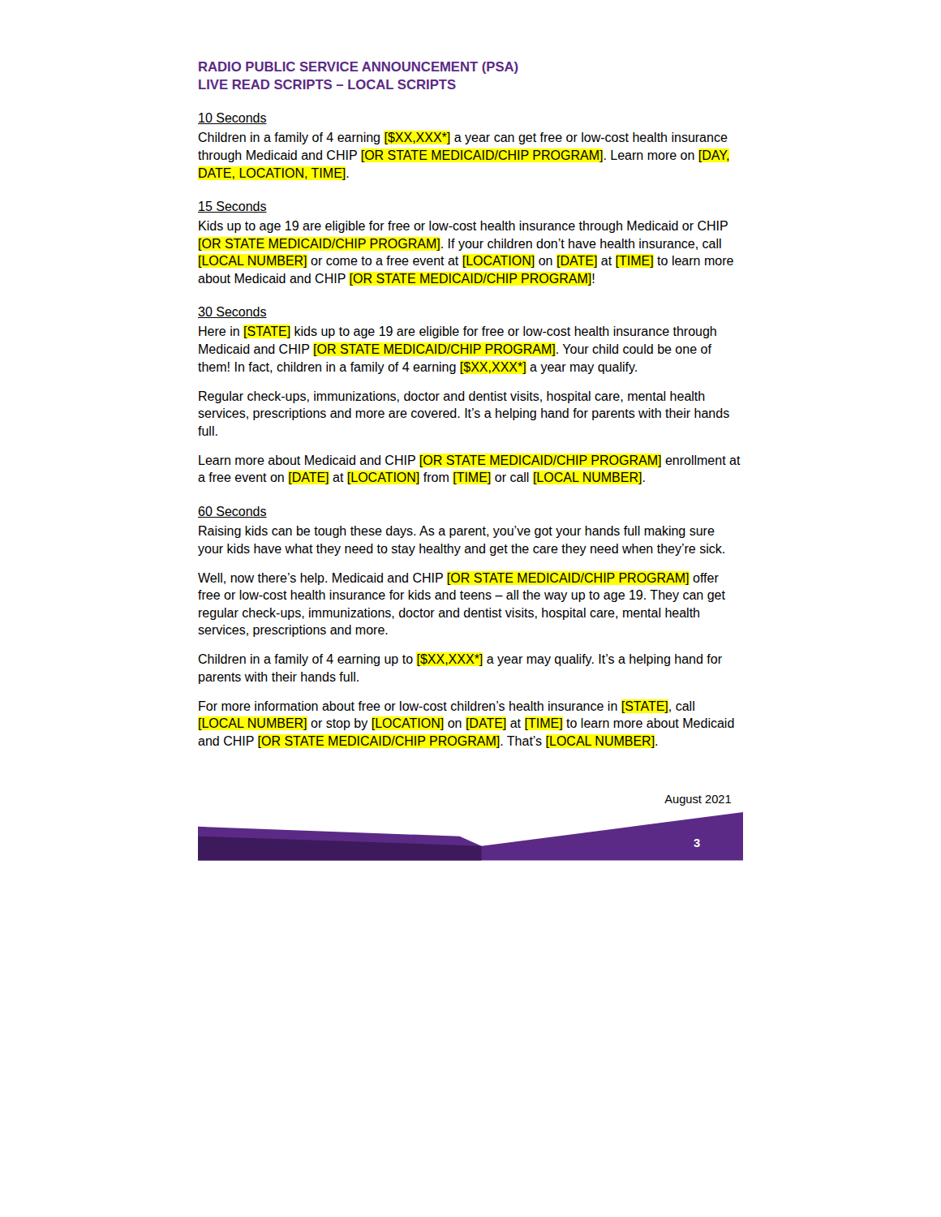RADIO PUBLIC SERVICE ANNOUNCEMENT (PSA)
LIVE READ SCRIPTS – LOCAL SCRIPTS
10 Seconds
Children in a family of 4 earning [$XX,XXX*] a year can get free or low-cost health insurance through Medicaid and CHIP [OR STATE MEDICAID/CHIP PROGRAM]. Learn more on [DAY, DATE, LOCATION, TIME].
15 Seconds
Kids up to age 19 are eligible for free or low-cost health insurance through Medicaid or CHIP [OR STATE MEDICAID/CHIP PROGRAM]. If your children don’t have health insurance, call [LOCAL NUMBER] or come to a free event at [LOCATION] on [DATE] at [TIME] to learn more about Medicaid and CHIP [OR STATE MEDICAID/CHIP PROGRAM]!
30 Seconds
Here in [STATE] kids up to age 19 are eligible for free or low-cost health insurance through Medicaid and CHIP [OR STATE MEDICAID/CHIP PROGRAM]. Your child could be one of them! In fact, children in a family of 4 earning [$XX,XXX*] a year may qualify.
Regular check-ups, immunizations, doctor and dentist visits, hospital care, mental health services, prescriptions and more are covered. It’s a helping hand for parents with their hands full.
Learn more about Medicaid and CHIP [OR STATE MEDICAID/CHIP PROGRAM] enrollment at a free event on [DATE] at [LOCATION] from [TIME] or call [LOCAL NUMBER].
60 Seconds
Raising kids can be tough these days. As a parent, you’ve got your hands full making sure your kids have what they need to stay healthy and get the care they need when they’re sick.
Well, now there’s help. Medicaid and CHIP [OR STATE MEDICAID/CHIP PROGRAM] offer free or low-cost health insurance for kids and teens – all the way up to age 19. They can get regular check-ups, immunizations, doctor and dentist visits, hospital care, mental health services, prescriptions and more.
Children in a family of 4 earning up to [$XX,XXX*] a year may qualify. It’s a helping hand for parents with their hands full.
For more information about free or low-cost children’s health insurance in [STATE], call [LOCAL NUMBER] or stop by [LOCATION] on [DATE] at [TIME] to learn more about Medicaid and CHIP [OR STATE MEDICAID/CHIP PROGRAM]. That’s [LOCAL NUMBER].
August 2021
3